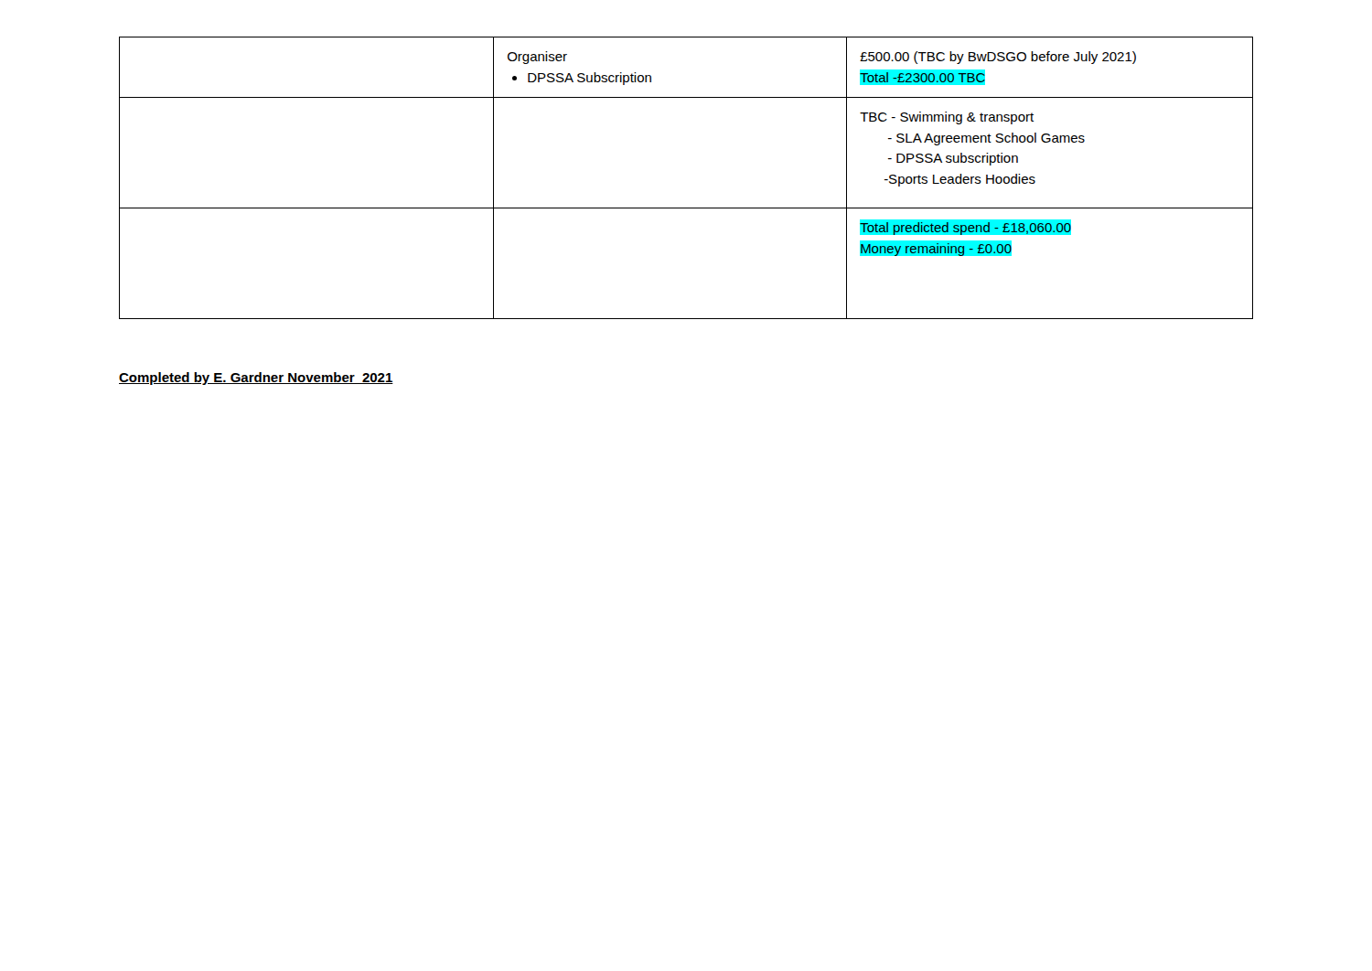| | Organiser DPSSA Subscription | £500.00 (TBC by BwDSGO before July 2021) Total -£2300.00 TBC |
| | | TBC - Swimming & transport - SLA Agreement School Games - DPSSA subscription -Sports Leaders Hoodies |
| | | Total predicted spend - £18,060.00 Money remaining - £0.00 |
Completed by E. Gardner November 2021